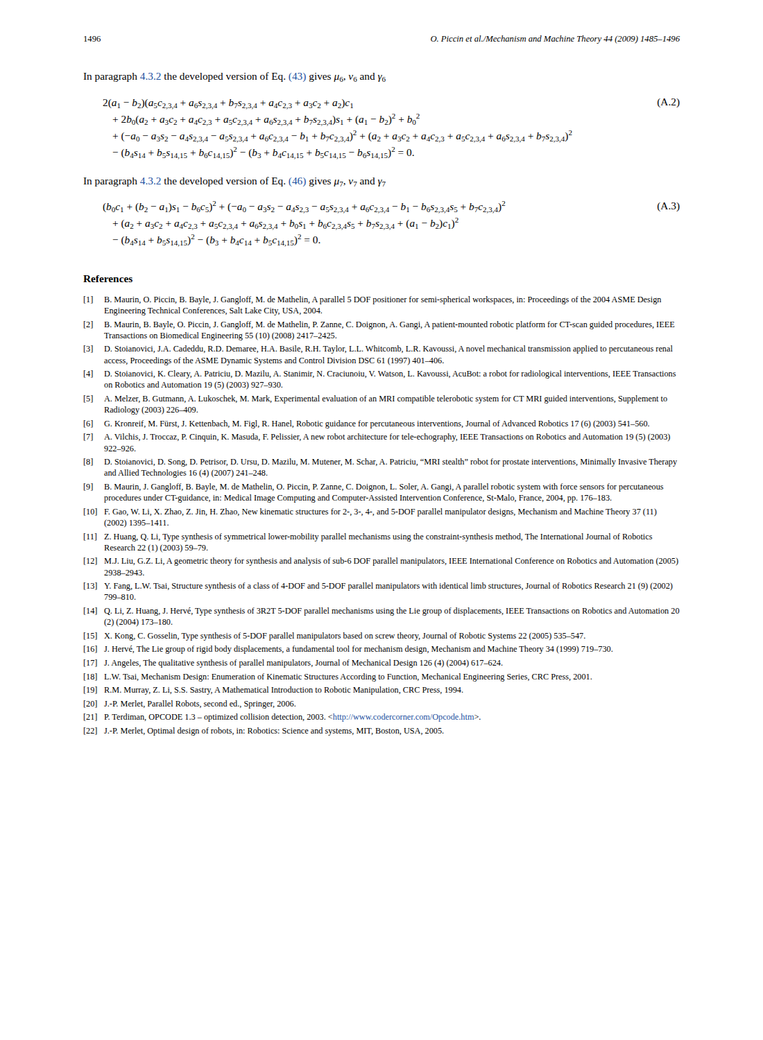1496 O. Piccin et al./Mechanism and Machine Theory 44 (2009) 1485–1496
In paragraph 4.3.2 the developed version of Eq. (43) gives μ6, v6 and γ6
2(a1 − b2)(a5c2,3,4 + a6s2,3,4 + b7s2,3,4 + a4c2,3 + a3c2 + a2)c1 + 2b0(a2 + a3c2 + a4c2,3 + a5c2,3,4 + a6s2,3,4 + b7s2,3,4)s1 + (a1 − b2)2 + b02 + (−a0 − a3s2 − a4s2,3,4 − a5s2,3,4 + a6c2,3,4 − b1 + b7c2,3,4)2 + (a2 + a3c2 + a4c2,3 + a5c2,3,4 + a6s2,3,4 + b7s2,3,4)2 − (b4s14 + b5s14,15 + b6c14,15)2 − (b3 + b4c14,15 + b5c14,15 − b6s14,15)2 = 0.
(A.2)
In paragraph 4.3.2 the developed version of Eq. (46) gives μ7, v7 and γ7
(b0c1 + (b2 − a1)s1 − b6c5)2 + (−a0 − a3s2 − a4s2,3 − a5s2,3,4 + a6c2,3,4 − b1 − b6s2,3,4s5 + b7c2,3,4)2 + (a2 + a3c2 + a4c2,3 + a5c2,3,4 + a6s2,3,4 + b0s1 + b6c2,3,4s5 + b7s2,3,4 + (a1 − b2)c1)2 − (b4s14 + b5s14,15)2 − (b3 + b4c14 + b5c14,15)2 = 0.
(A.3)
References
[1] B. Maurin, O. Piccin, B. Bayle, J. Gangloff, M. de Mathelin, A parallel 5 DOF positioner for semi-spherical workspaces, in: Proceedings of the 2004 ASME Design Engineering Technical Conferences, Salt Lake City, USA, 2004.
[2] B. Maurin, B. Bayle, O. Piccin, J. Gangloff, M. de Mathelin, P. Zanne, C. Doignon, A. Gangi, A patient-mounted robotic platform for CT-scan guided procedures, IEEE Transactions on Biomedical Engineering 55 (10) (2008) 2417–2425.
[3] D. Stoianovici, J.A. Cadeddu, R.D. Demaree, H.A. Basile, R.H. Taylor, L.L. Whitcomb, L.R. Kavoussi, A novel mechanical transmission applied to percutaneous renal access, Proceedings of the ASME Dynamic Systems and Control Division DSC 61 (1997) 401–406.
[4] D. Stoianovici, K. Cleary, A. Patriciu, D. Mazilu, A. Stanimir, N. Craciunoiu, V. Watson, L. Kavoussi, AcuBot: a robot for radiological interventions, IEEE Transactions on Robotics and Automation 19 (5) (2003) 927–930.
[5] A. Melzer, B. Gutmann, A. Lukoschek, M. Mark, Experimental evaluation of an MRI compatible telerobotic system for CT MRI guided interventions, Supplement to Radiology (2003) 226–409.
[6] G. Kronreif, M. Fürst, J. Kettenbach, M. Figl, R. Hanel, Robotic guidance for percutaneous interventions, Journal of Advanced Robotics 17 (6) (2003) 541–560.
[7] A. Vilchis, J. Troccaz, P. Cinquin, K. Masuda, F. Pelissier, A new robot architecture for tele-echography, IEEE Transactions on Robotics and Automation 19 (5) (2003) 922–926.
[8] D. Stoianovici, D. Song, D. Petrisor, D. Ursu, D. Mazilu, M. Mutener, M. Schar, A. Patriciu, “MRI stealth” robot for prostate interventions, Minimally Invasive Therapy and Allied Technologies 16 (4) (2007) 241–248.
[9] B. Maurin, J. Gangloff, B. Bayle, M. de Mathelin, O. Piccin, P. Zanne, C. Doignon, L. Soler, A. Gangi, A parallel robotic system with force sensors for percutaneous procedures under CT-guidance, in: Medical Image Computing and Computer-Assisted Intervention Conference, St-Malo, France, 2004, pp. 176–183.
[10] F. Gao, W. Li, X. Zhao, Z. Jin, H. Zhao, New kinematic structures for 2-, 3-, 4-, and 5-DOF parallel manipulator designs, Mechanism and Machine Theory 37 (11) (2002) 1395–1411.
[11] Z. Huang, Q. Li, Type synthesis of symmetrical lower-mobility parallel mechanisms using the constraint-synthesis method, The International Journal of Robotics Research 22 (1) (2003) 59–79.
[12] M.J. Liu, G.Z. Li, A geometric theory for synthesis and analysis of sub-6 DOF parallel manipulators, IEEE International Conference on Robotics and Automation (2005) 2938–2943.
[13] Y. Fang, L.W. Tsai, Structure synthesis of a class of 4-DOF and 5-DOF parallel manipulators with identical limb structures, Journal of Robotics Research 21 (9) (2002) 799–810.
[14] Q. Li, Z. Huang, J. Hervé, Type synthesis of 3R2T 5-DOF parallel mechanisms using the Lie group of displacements, IEEE Transactions on Robotics and Automation 20 (2) (2004) 173–180.
[15] X. Kong, C. Gosselin, Type synthesis of 5-DOF parallel manipulators based on screw theory, Journal of Robotic Systems 22 (2005) 535–547.
[16] J. Hervé, The Lie group of rigid body displacements, a fundamental tool for mechanism design, Mechanism and Machine Theory 34 (1999) 719–730.
[17] J. Angeles, The qualitative synthesis of parallel manipulators, Journal of Mechanical Design 126 (4) (2004) 617–624.
[18] L.W. Tsai, Mechanism Design: Enumeration of Kinematic Structures According to Function, Mechanical Engineering Series, CRC Press, 2001.
[19] R.M. Murray, Z. Li, S.S. Sastry, A Mathematical Introduction to Robotic Manipulation, CRC Press, 1994.
[20] J.-P. Merlet, Parallel Robots, second ed., Springer, 2006.
[21] P. Terdiman, OPCODE 1.3 – optimized collision detection, 2003. <http://www.codercorner.com/Opcode.htm>.
[22] J.-P. Merlet, Optimal design of robots, in: Robotics: Science and systems, MIT, Boston, USA, 2005.